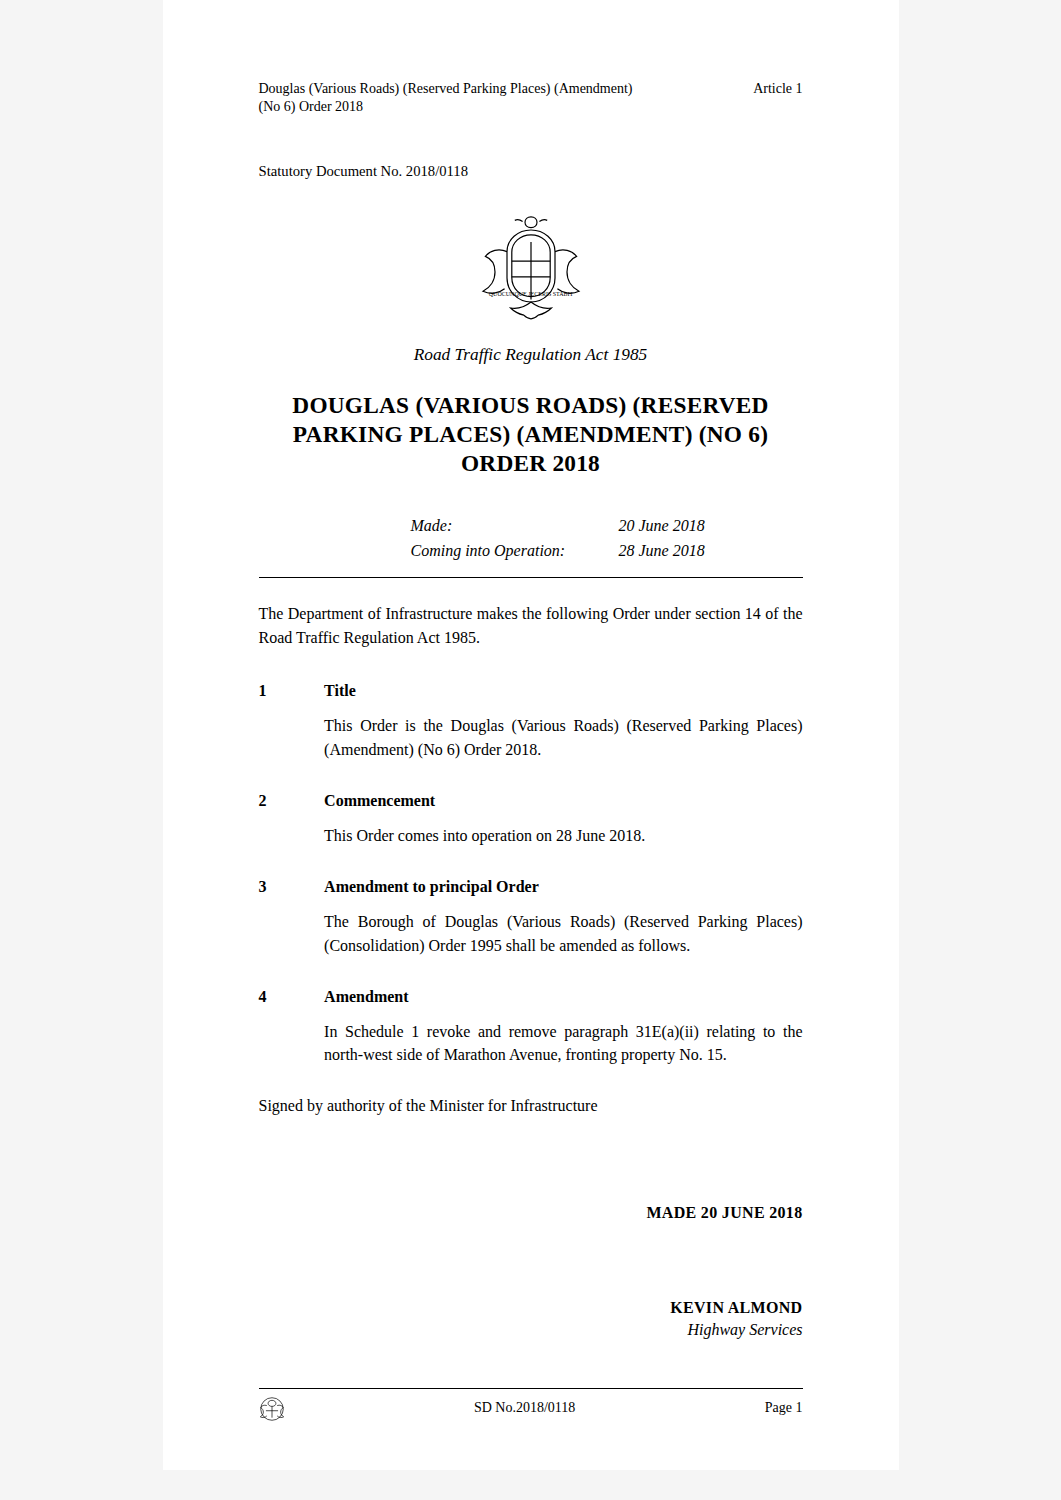Douglas (Various Roads) (Reserved Parking Places) (Amendment)
(No 6) Order 2018
Article 1
Statutory Document No. 2018/0118
Road Traffic Regulation Act 1985
DOUGLAS (VARIOUS ROADS) (RESERVED PARKING PLACES) (AMENDMENT) (NO 6) ORDER 2018
| Made: | 20 June 2018 |
| Coming into Operation: | 28 June 2018 |
The Department of Infrastructure makes the following Order under section 14 of the Road Traffic Regulation Act 1985.
1 Title
This Order is the Douglas (Various Roads) (Reserved Parking Places) (Amendment) (No 6) Order 2018.
2 Commencement
This Order comes into operation on 28 June 2018.
3 Amendment to principal Order
The Borough of Douglas (Various Roads) (Reserved Parking Places) (Consolidation) Order 1995 shall be amended as follows.
4 Amendment
In Schedule 1 revoke and remove paragraph 31E(a)(ii) relating to the north-west side of Marathon Avenue, fronting property No. 15.
Signed by authority of the Minister for Infrastructure
MADE 20 JUNE 2018
KEVIN ALMOND
Highway Services
SD No.2018/0118
Page 1